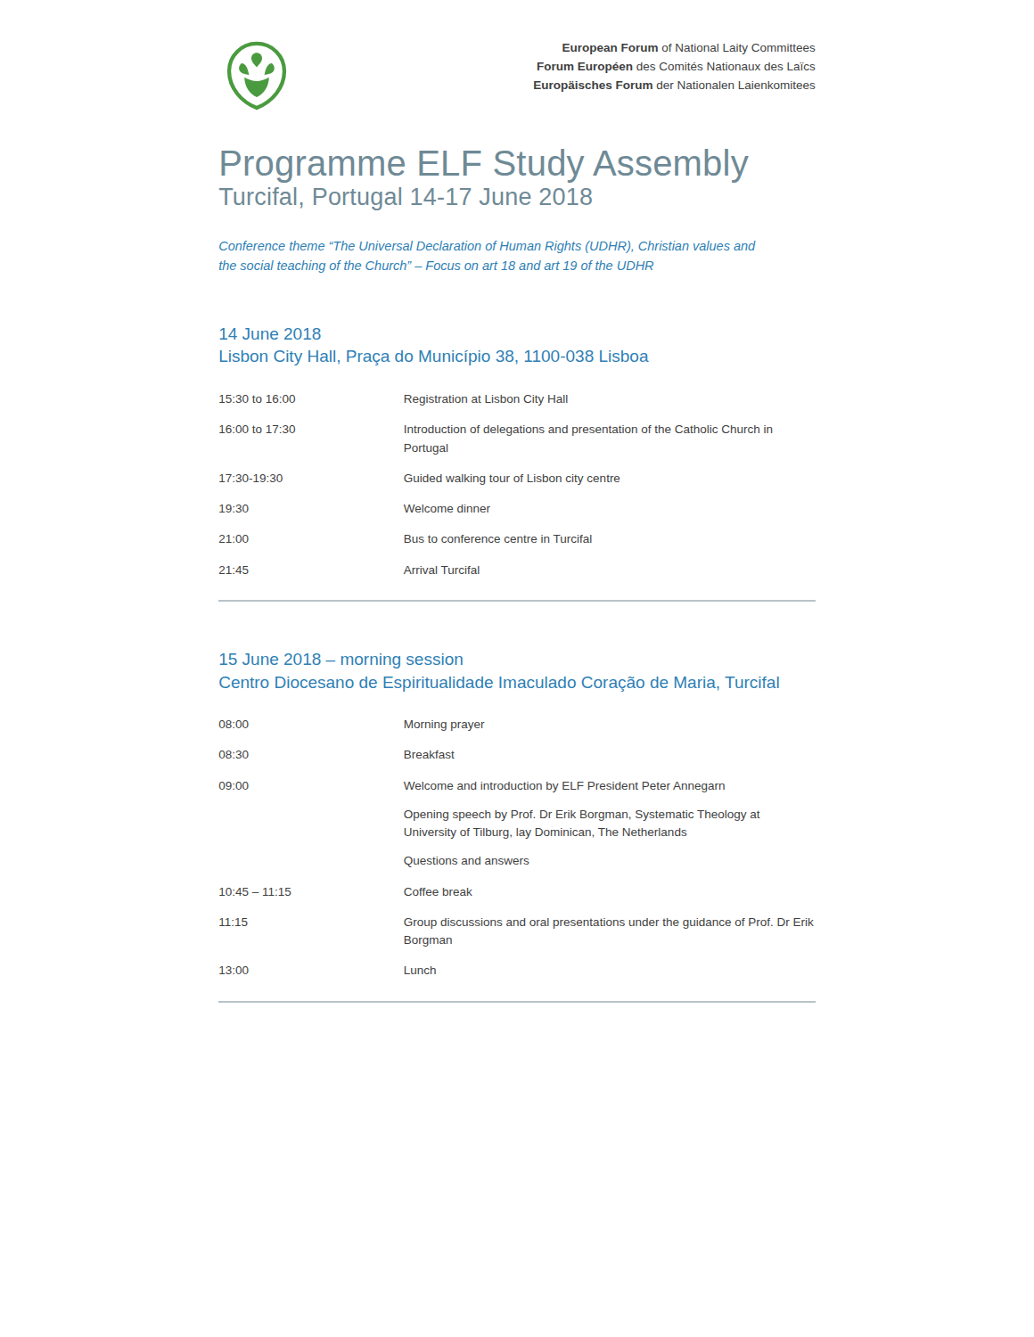European Forum of National Laity Committees
Forum Européen des Comités Nationaux des Laïcs
Europäisches Forum der Nationalen Laienkomitees
Programme ELF Study Assembly Turcifal, Portugal 14-17 June 2018
Conference theme “The Universal Declaration of Human Rights (UDHR), Christian values and the social teaching of the Church” – Focus on art 18 and art 19 of the UDHR
14 June 2018 Lisbon City Hall, Praça do Município 38, 1100-038 Lisboa
| 15:30 to 16:00 | Registration at Lisbon City Hall |
| 16:00 to 17:30 | Introduction of delegations and presentation of the Catholic Church in Portugal |
| 17:30-19:30 | Guided walking tour of Lisbon city centre |
| 19:30 | Welcome dinner |
| 21:00 | Bus to conference centre in Turcifal |
| 21:45 | Arrival Turcifal |
15 June 2018 – morning session Centro Diocesano de Espiritualidade Imaculado Coração de Maria, Turcifal
| 08:00 | Morning prayer |
| 08:30 | Breakfast |
| 09:00 | Welcome and introduction by ELF President Peter Annegarn Opening speech by Prof. Dr Erik Borgman, Systematic Theology at University of Tilburg, lay Dominican, The Netherlands Questions and answers |
| 10:45 – 11:15 | Coffee break |
| 11:15 | Group discussions and oral presentations under the guidance of Prof. Dr Erik Borgman |
| 13:00 | Lunch |